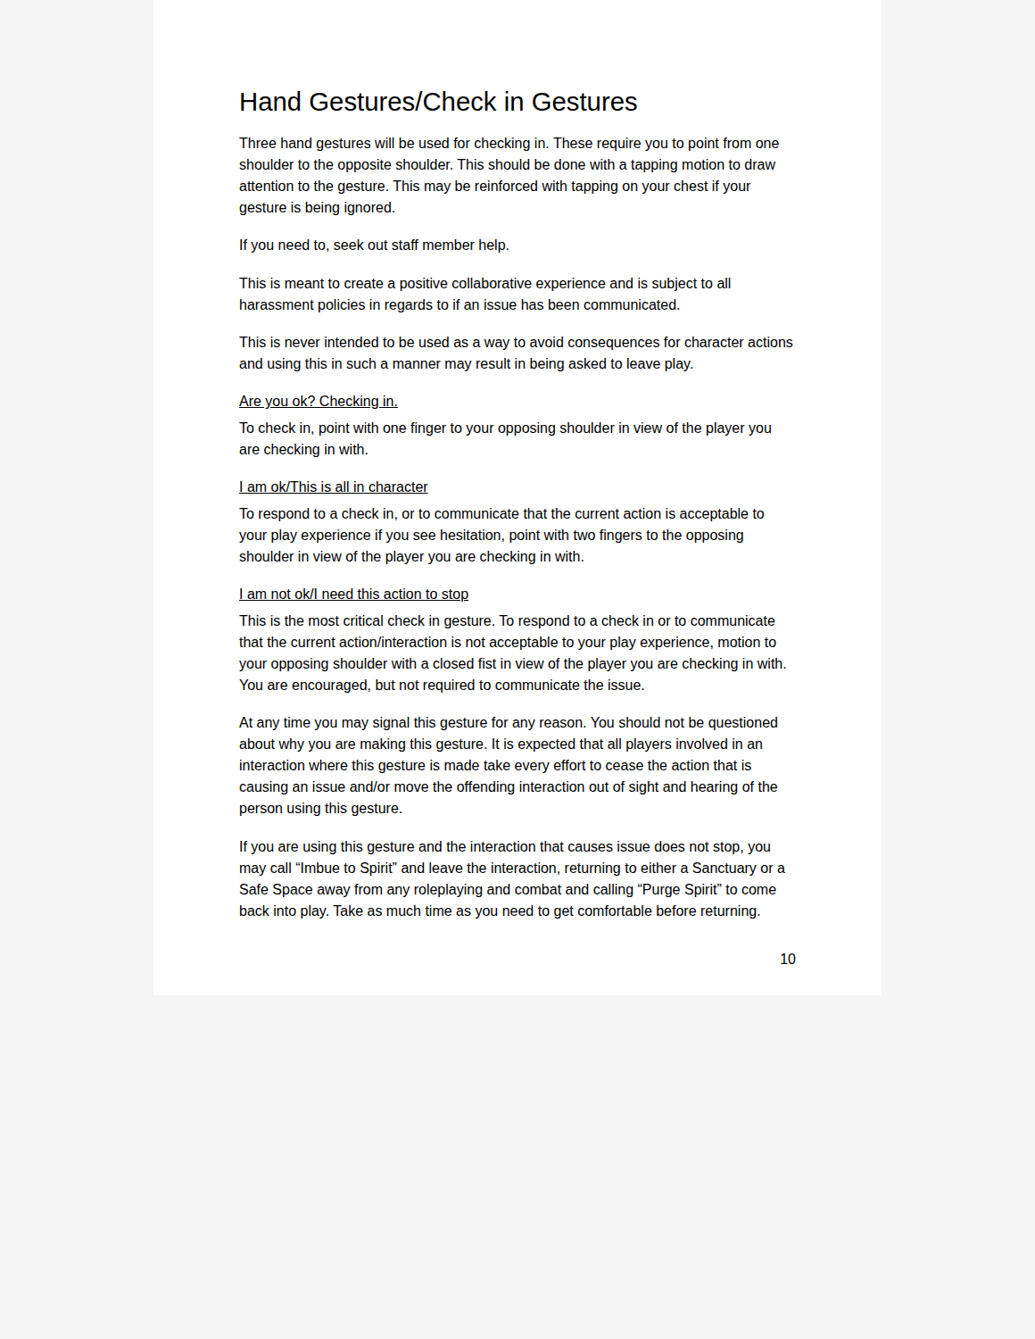Hand Gestures/Check in Gestures
Three hand gestures will be used for checking in. These require you to point from one shoulder to the opposite shoulder. This should be done with a tapping motion to draw attention to the gesture. This may be reinforced with tapping on your chest if your gesture is being ignored.
If you need to, seek out staff member help.
This is meant to create a positive collaborative experience and is subject to all harassment policies in regards to if an issue has been communicated.
This is never intended to be used as a way to avoid consequences for character actions and using this in such a manner may result in being asked to leave play.
Are you ok? Checking in.
To check in, point with one finger to your opposing shoulder in view of the player you are checking in with.
I am ok/This is all in character
To respond to a check in, or to communicate that the current action is acceptable to your play experience if you see hesitation, point with two fingers to the opposing shoulder in view of the player you are checking in with.
I am not ok/I need this action to stop
This is the most critical check in gesture. To respond to a check in or to communicate that the current action/interaction is not acceptable to your play experience, motion to your opposing shoulder with a closed fist in view of the player you are checking in with. You are encouraged, but not required to communicate the issue.
At any time you may signal this gesture for any reason. You should not be questioned about why you are making this gesture. It is expected that all players involved in an interaction where this gesture is made take every effort to cease the action that is causing an issue and/or move the offending interaction out of sight and hearing of the person using this gesture.
If you are using this gesture and the interaction that causes issue does not stop, you may call “Imbue to Spirit” and leave the interaction, returning to either a Sanctuary or a Safe Space away from any roleplaying and combat and calling “Purge Spirit” to come back into play. Take as much time as you need to get comfortable before returning.
10